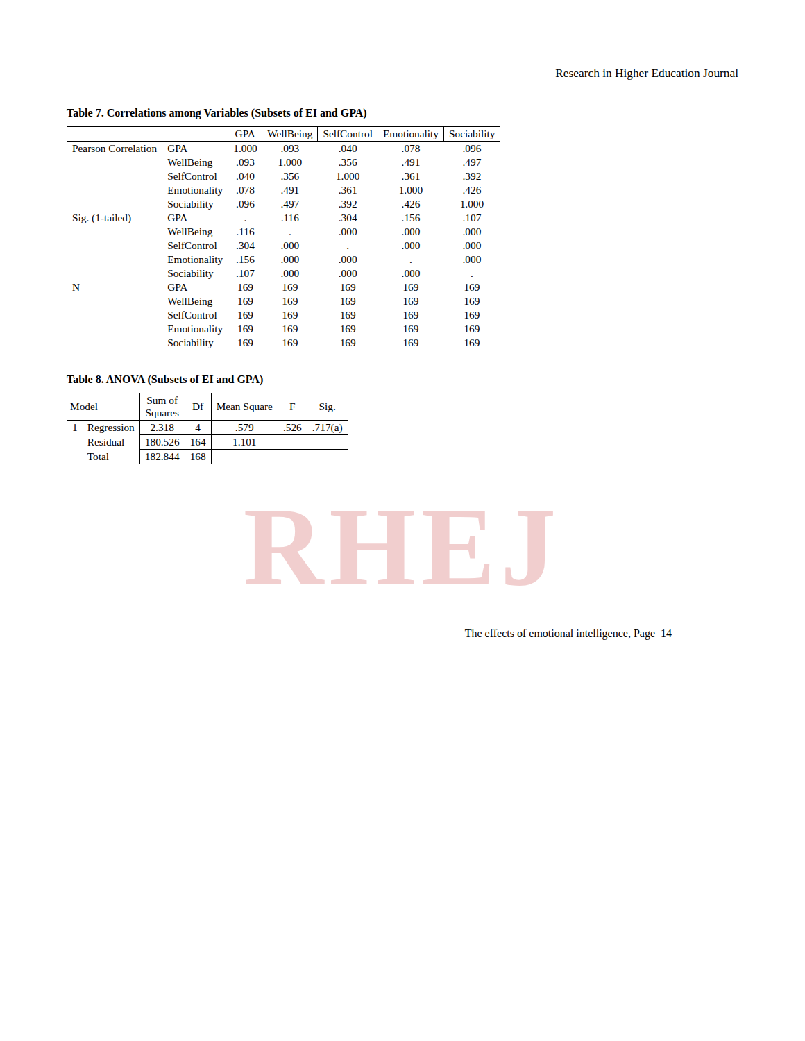Research in Higher Education Journal
Table 7. Correlations among Variables (Subsets of EI and GPA)
| | GPA | WellBeing | SelfControl | Emotionality | Sociability |
| --- | --- | --- | --- | --- | --- |
| Pearson Correlation | GPA | 1.000 | .093 | .040 | .078 | .096 |
| WellBeing | .093 | 1.000 | .356 | .491 | .497 |
| SelfControl | .040 | .356 | 1.000 | .361 | .392 |
| Emotionality | .078 | .491 | .361 | 1.000 | .426 |
| Sociability | .096 | .497 | .392 | .426 | 1.000 |
| Sig. (1-tailed) | GPA | . | .116 | .304 | .156 | .107 |
| WellBeing | .116 | . | .000 | .000 | .000 |
| SelfControl | .304 | .000 | . | .000 | .000 |
| Emotionality | .156 | .000 | .000 | . | .000 |
| Sociability | .107 | .000 | .000 | .000 | . |
| N | GPA | 169 | 169 | 169 | 169 | 169 |
| WellBeing | 169 | 169 | 169 | 169 | 169 |
| SelfControl | 169 | 169 | 169 | 169 | 169 |
| Emotionality | 169 | 169 | 169 | 169 | 169 |
| Sociability | 169 | 169 | 169 | 169 | 169 |
Table 8. ANOVA (Subsets of EI and GPA)
| Model | Sum of Squares | Df | Mean Square | F | Sig. |
| --- | --- | --- | --- | --- | --- |
| 1 | Regression | 2.318 | 4 | .579 | .526 | .717(a) |
| | Residual | 180.526 | 164 | 1.101 | | |
| | Total | 182.844 | 168 | | | |
RHEJ
The effects of emotional intelligence, Page 14